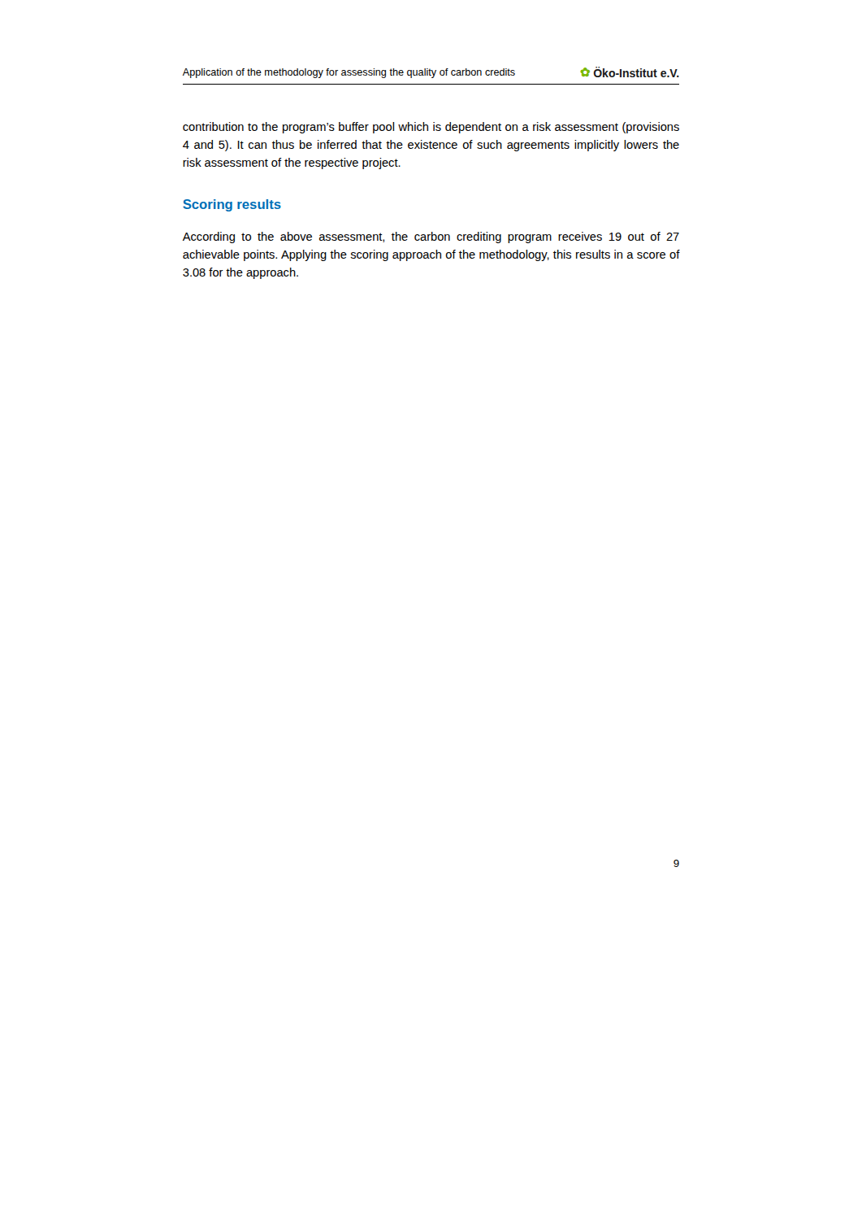Application of the methodology for assessing the quality of carbon credits
✿Öko-Institut e.V.
contribution to the program’s buffer pool which is dependent on a risk assessment (provisions 4 and 5). It can thus be inferred that the existence of such agreements implicitly lowers the risk assessment of the respective project.
Scoring results
According to the above assessment, the carbon crediting program receives 19 out of 27 achievable points. Applying the scoring approach of the methodology, this results in a score of 3.08 for the approach.
9